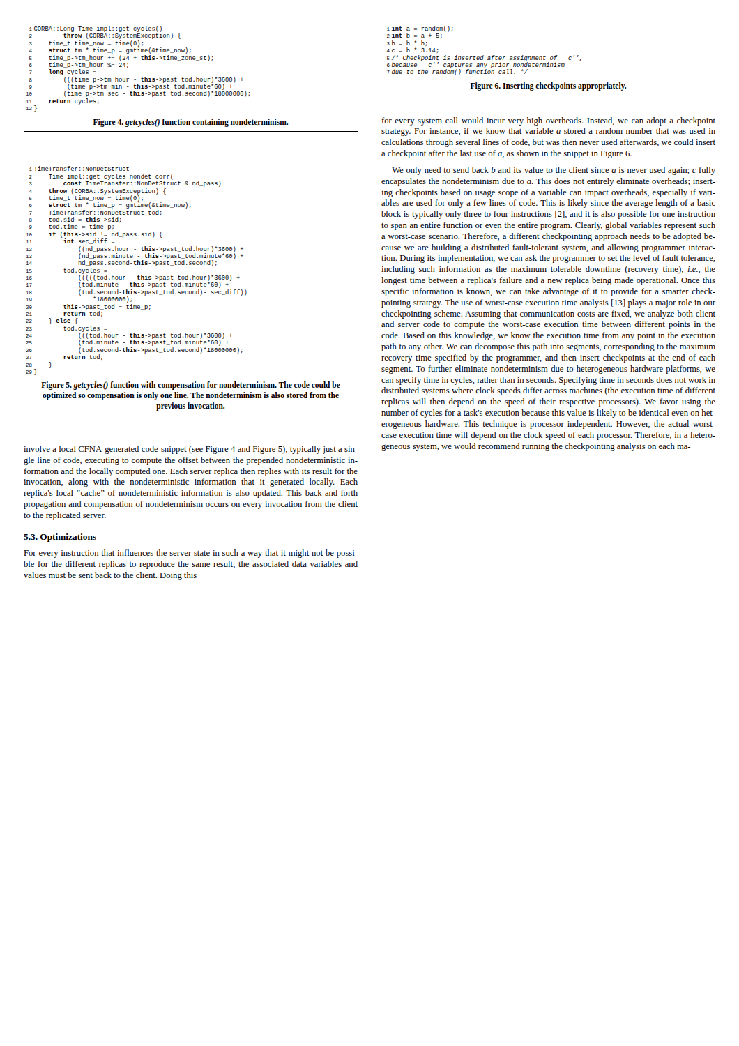1 CORBA::Long Time_impl::get_cycles()
2        throw (CORBA::SystemException) {
3    time_t time_now = time(0);
4    struct tm * time_p = gmtime(&time_now);
5    time_p->tm_hour += (24 + this->time_zone_st);
6    time_p->tm_hour %= 24;
7    long cycles =
8        (((time_p->tm_hour - this->past_tod.hour)*3600) +
9         (time_p->tm_min - this->past_tod.minute*60) +
10        (time_p->tm_sec - this->past_tod.second)*18000000);
11    return cycles;
12}
Figure 4. getcycles() function containing nondeterminism.
1 TimeTransfer::NonDetStruct
2    Time_impl::get_cycles_nondet_corr(
3        const TimeTransfer::NonDetStruct & nd_pass)
4    throw (CORBA::SystemException) {
5    time_t time_now = time(0);
6    struct tm * time_p = gmtime(&time_now);
7    TimeTransfer::NonDetStruct tod;
8    tod.sid = this->sid;
9    tod.time = time_p;
10    if (this->sid != nd_pass.sid) {
11        int sec_diff =
12            ((nd_pass.hour - this->past_tod.hour)*3600) +
13            (nd_pass.minute - this->past_tod.minute*60) +
14            nd_pass.second-this->past_tod.second);
15        tod.cycles =
16            (((((tod.hour - this->past_tod.hour)*3600) +
17            (tod.minute - this->past_tod.minute*60) +
18            (tod.second-this->past_tod.second)- sec_diff))
19                *18000000);
20        this->past_tod = time_p;
21        return tod;
22    } else {
23        tod.cycles =
24            (((tod.hour - this->past_tod.hour)*3600) +
25            (tod.minute - this->past_tod.minute*60) +
26            (tod.second-this->past_tod.second)*18000000);
27        return tod;
28    }
29}
Figure 5. getcycles() function with compensation for nondeterminism. The code could be optimized so compensation is only one line. The nondeterminism is also stored from the previous invocation.
involve a local CFNA-generated code-snippet (see Figure 4 and Figure 5), typically just a single line of code, executing to compute the offset between the prepended nondeterministic information and the locally computed one. Each server replica then replies with its result for the invocation, along with the nondeterministic information that it generated locally. Each replica's local “cache” of nondeterministic information is also updated. This back-and-forth propagation and compensation of nondeterminism occurs on every invocation from the client to the replicated server.
5.3. Optimizations
For every instruction that influences the server state in such a way that it might not be possible for the different replicas to reproduce the same result, the associated data variables and values must be sent back to the client. Doing this
1 int a = random();
2 int b = a + 5;
3b = b * b;
4c = b * 3.14;
5/* Checkpoint is inserted after assignment of ``c'',
6 because ``c'' captures any prior nondeterminism
7 due to the random() function call. */
Figure 6. Inserting checkpoints appropriately.
for every system call would incur very high overheads. Instead, we can adopt a checkpoint strategy. For instance, if we know that variable a stored a random number that was used in calculations through several lines of code, but was then never used afterwards, we could insert a checkpoint after the last use of a, as shown in the snippet in Figure 6.
We only need to send back b and its value to the client since a is never used again; c fully encapsulates the nondeterminism due to a. This does not entirely eliminate overheads; inserting checkpoints based on usage scope of a variable can impact overheads, especially if variables are used for only a few lines of code. This is likely since the average length of a basic block is typically only three to four instructions [2], and it is also possible for one instruction to span an entire function or even the entire program. Clearly, global variables represent such a worst-case scenario. Therefore, a different checkpointing approach needs to be adopted because we are building a distributed fault-tolerant system, and allowing programmer interaction. During its implementation, we can ask the programmer to set the level of fault tolerance, including such information as the maximum tolerable downtime (recovery time), i.e., the longest time between a replica's failure and a new replica being made operational. Once this specific information is known, we can take advantage of it to provide for a smarter checkpointing strategy. The use of worst-case execution time analysis [13] plays a major role in our checkpointing scheme. Assuming that communication costs are fixed, we analyze both client and server code to compute the worst-case execution time between different points in the code. Based on this knowledge, we know the execution time from any point in the execution path to any other. We can decompose this path into segments, corresponding to the maximum recovery time specified by the programmer, and then insert checkpoints at the end of each segment. To further eliminate nondeterminism due to heterogeneous hardware platforms, we can specify time in cycles, rather than in seconds. Specifying time in seconds does not work in distributed systems where clock speeds differ across machines (the execution time of different replicas will then depend on the speed of their respective processors). We favor using the number of cycles for a task's execution because this value is likely to be identical even on heterogeneous hardware. This technique is processor independent. However, the actual worst-case execution time will depend on the clock speed of each processor. Therefore, in a heterogeneous system, we would recommend running the checkpointing analysis on each ma-